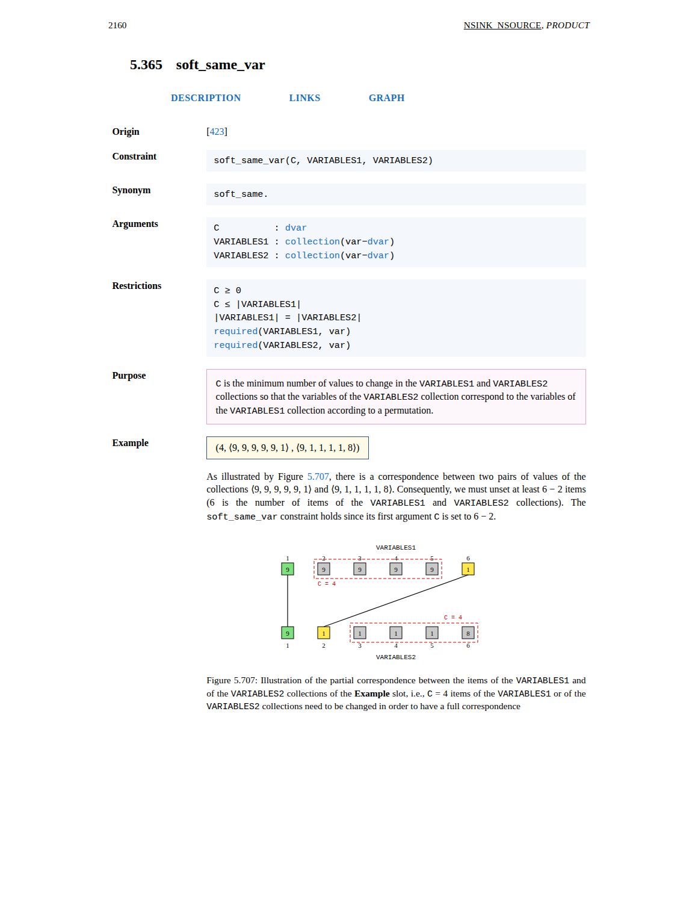2160
NSINK_NSOURCE, PRODUCT
5.365soft_same_var
DESCRIPTION LINKS GRAPH
| Origin | [ 423 ] |
| Constraint | soft_same_var(C, VARIABLES1, VARIABLES2) |
| Synonym | soft_same. |
| Arguments | C : dvar VARIABLES1 : collection (var− dvar ) VARIABLES2 : collection (var− dvar ) |
| Restrictions | C ≥ 0 C ≤ /VARIABLES1/ /VARIABLES1/ = /VARIABLES2/ required (VARIABLES1, var) required (VARIABLES2, var) |
| Purpose | C is the minimum number of values to change in the VARIABLES1 and VARIABLES2 collections so that the variables of the VARIABLES2 collection correspond to the variables of the VARIABLES1 collection according to a permutation. |
| Example | (4, ⟨9, 9, 9, 9, 9, 1⟩ , ⟨9, 1, 1, 1, 1, 8⟩) As illustrated by Figure 5.707 , there is a correspondence between two pairs of values of the collections ⟨9, 9, 9, 9, 9, 1⟩ and ⟨9, 1, 1, 1, 1, 8⟩. Consequently, we must unset at least 6 − 2 items (6 is the number of items of the VARIABLES1 and VARIABLES2 collections). The soft_same_var constraint holds since its first argument C is set to 6 − 2. VARIABLES1 1 2 3 4 5 6 9 9 9 9 9 1 C = 4 9 1 1 1 1 8 C = 4 1 2 3 4 5 6 VARIABLES2 Figure 5.707: Illustration of the partial correspondence between the items of the VARIABLES1 and of the VARIABLES2 collections of the Example slot, i.e., C = 4 items of the VARIABLES1 or of the VARIABLES2 collections need to be changed in order to have a full correspondence |